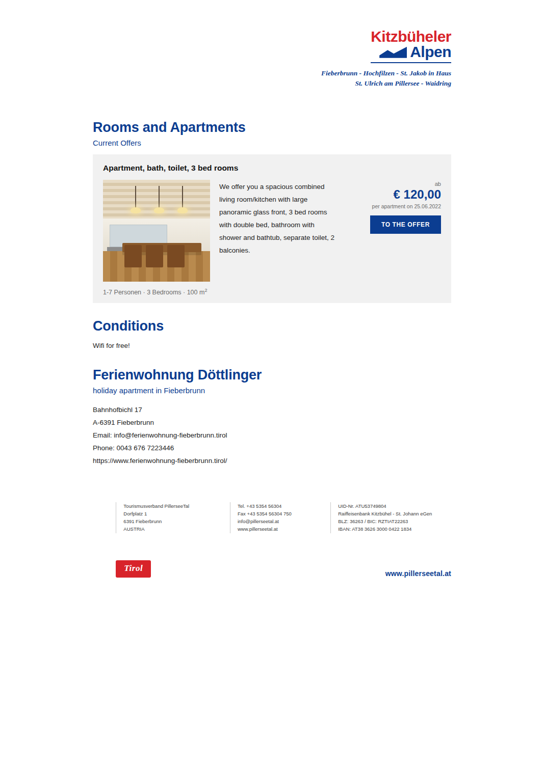Kitzbüheler
Alpen
Fieberbrunn - Hochfilzen - St. Jakob in Haus
St. Ulrich am Pillersee - Waidring
Rooms and Apartments
Current Offers
Apartment, bath, toilet, 3 bed rooms
We offer you a spacious combined living room/kitchen with large panoramic glass front, 3 bed rooms with double bed, bathroom with shower and bathtub, separate toilet, 2 balconies.
ab
€ 120,00
per apartment on 25.06.2022
To the offer
1-7 Personen · 3 Bedrooms · 100 m2
Conditions
Wifi for free!
Ferienwohnung Döttlinger
holiday apartment in Fieberbrunn
Bahnhofbichl 17
A-6391 Fieberbrunn
Email: info@ferienwohnung-fieberbrunn.tirol
Phone: 0043 676 7223446
https://www.ferienwohnung-fieberbrunn.tirol/
Tourismusverband PillerseeTal
Dorfplatz 1
6391 Fieberbrunn
AUSTRIA
Tel. +43 5354 56304
Fax +43 5354 56304 750
info@pillerseetal.at
www.pillerseetal.at
UID-Nr. ATU53749804
Raiffeisenbank Kitzbühel - St. Johann eGen
BLZ: 36263 / BIC: RZTIAT22263
IBAN: AT38 3626 3000 0422 1834
Tirol www.pillerseetal.at